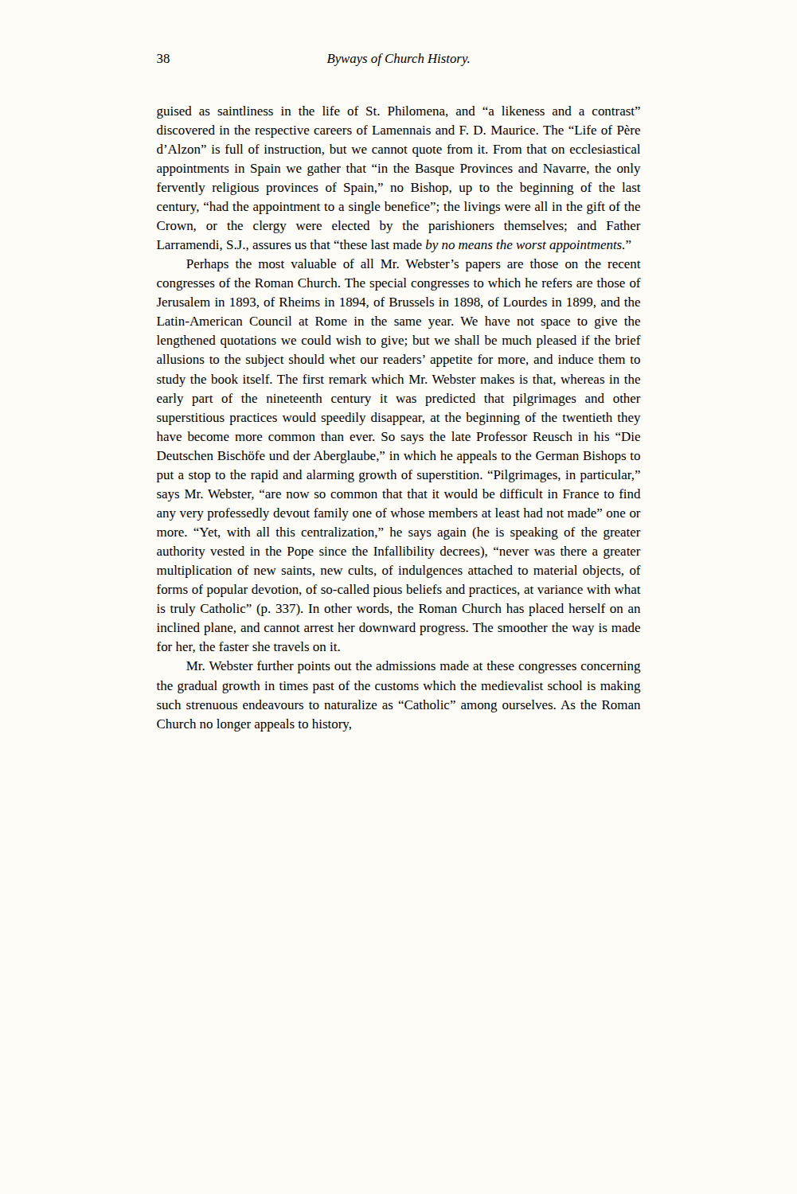38 Byways of Church History.
guised as saintliness in the life of St. Philomena, and “a likeness and a contrast” discovered in the respective careers of Lamennais and F. D. Maurice. The “Life of Père d’Alzon” is full of instruction, but we cannot quote from it. From that on ecclesiastical appointments in Spain we gather that “in the Basque Provinces and Navarre, the only fervently religious provinces of Spain,” no Bishop, up to the beginning of the last century, “had the appointment to a single benefice”; the livings were all in the gift of the Crown, or the clergy were elected by the parishioners themselves; and Father Larramendi, S.J., assures us that “these last made by no means the worst appointments.”
Perhaps the most valuable of all Mr. Webster’s papers are those on the recent congresses of the Roman Church. The special congresses to which he refers are those of Jerusalem in 1893, of Rheims in 1894, of Brussels in 1898, of Lourdes in 1899, and the Latin-American Council at Rome in the same year. We have not space to give the lengthened quotations we could wish to give; but we shall be much pleased if the brief allusions to the subject should whet our readers’ appetite for more, and induce them to study the book itself. The first remark which Mr. Webster makes is that, whereas in the early part of the nineteenth century it was predicted that pilgrimages and other superstitious practices would speedily disappear, at the beginning of the twentieth they have become more common than ever. So says the late Professor Reusch in his “Die Deutschen Bischöfe und der Aberglaube,” in which he appeals to the German Bishops to put a stop to the rapid and alarming growth of superstition. “Pilgrimages, in particular,” says Mr. Webster, “are now so common that that it would be difficult in France to find any very professedly devout family one of whose members at least had not made” one or more. “Yet, with all this centralization,” he says again (he is speaking of the greater authority vested in the Pope since the Infallibility decrees), “never was there a greater multiplication of new saints, new cults, of indulgences attached to material objects, of forms of popular devotion, of so-called pious beliefs and practices, at variance with what is truly Catholic” (p. 337). In other words, the Roman Church has placed herself on an inclined plane, and cannot arrest her downward progress. The smoother the way is made for her, the faster she travels on it.
Mr. Webster further points out the admissions made at these congresses concerning the gradual growth in times past of the customs which the medievalist school is making such strenuous endeavours to naturalize as “Catholic” among ourselves. As the Roman Church no longer appeals to history,